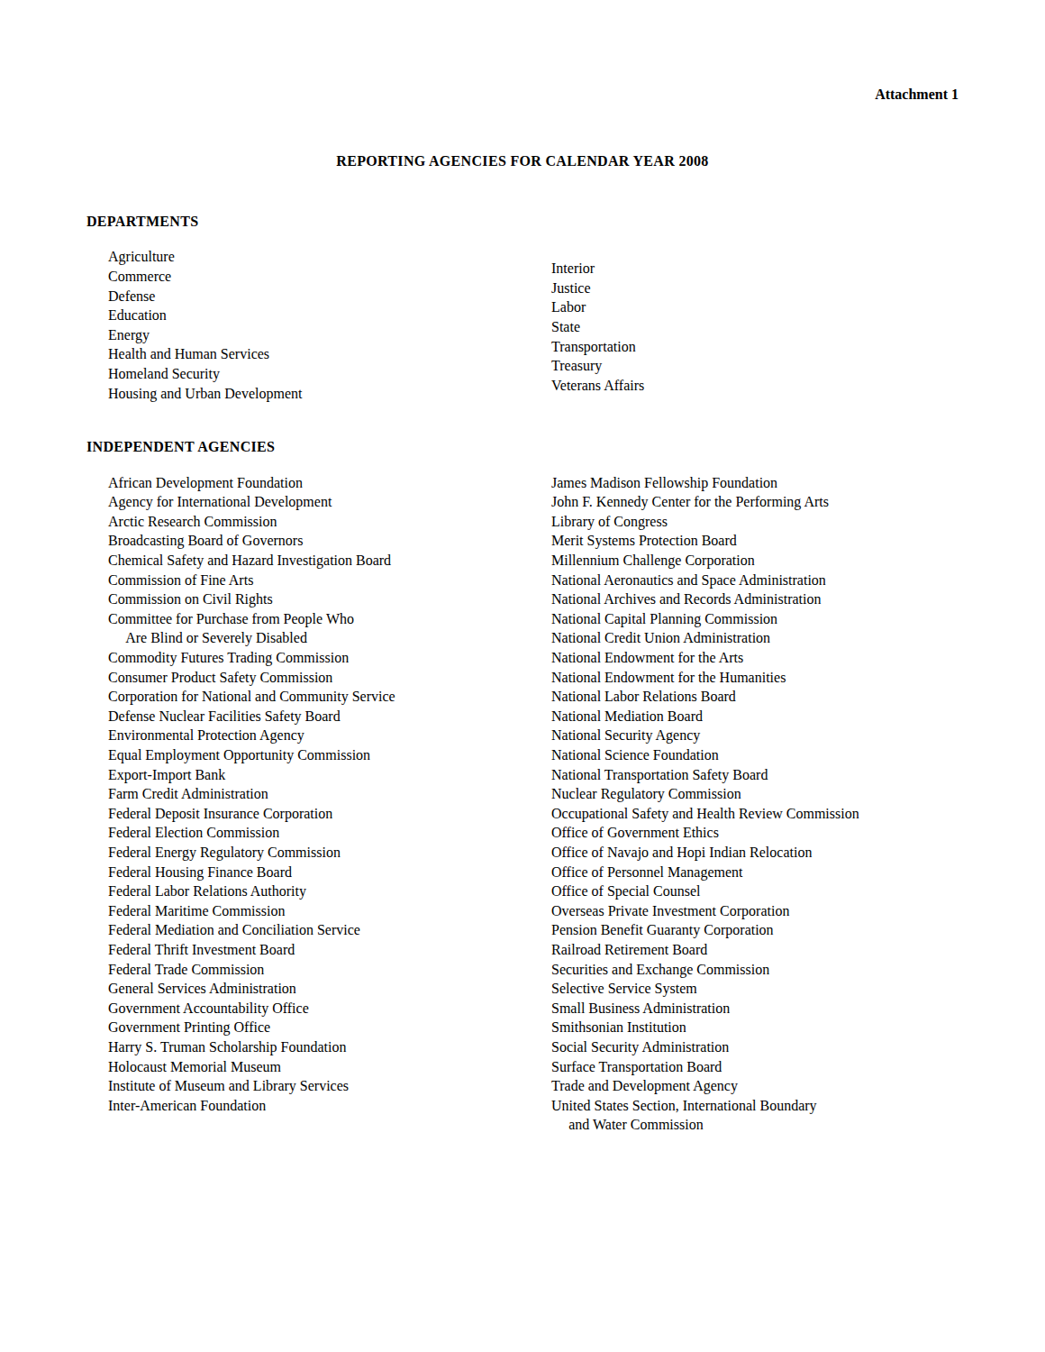Attachment 1
REPORTING AGENCIES FOR CALENDAR YEAR 2008
DEPARTMENTS
Agriculture
Commerce
Defense
Education
Energy
Health and Human Services
Homeland Security
Housing and Urban Development
Interior
Justice
Labor
State
Transportation
Treasury
Veterans Affairs
INDEPENDENT AGENCIES
African Development Foundation
Agency for International Development
Arctic Research Commission
Broadcasting Board of Governors
Chemical Safety and Hazard Investigation Board
Commission of Fine Arts
Commission on Civil Rights
Committee for Purchase from People WhoAre Blind or Severely Disabled
Commodity Futures Trading Commission
Consumer Product Safety Commission
Corporation for National and Community Service
Defense Nuclear Facilities Safety Board
Environmental Protection Agency
Equal Employment Opportunity Commission
Export-Import Bank
Farm Credit Administration
Federal Deposit Insurance Corporation
Federal Election Commission
Federal Energy Regulatory Commission
Federal Housing Finance Board
Federal Labor Relations Authority
Federal Maritime Commission
Federal Mediation and Conciliation Service
Federal Thrift Investment Board
Federal Trade Commission
General Services Administration
Government Accountability Office
Government Printing Office
Harry S. Truman Scholarship Foundation
Holocaust Memorial Museum
Institute of Museum and Library Services
Inter-American Foundation
James Madison Fellowship Foundation
John F. Kennedy Center for the Performing Arts
Library of Congress
Merit Systems Protection Board
Millennium Challenge Corporation
National Aeronautics and Space Administration
National Archives and Records Administration
National Capital Planning Commission
National Credit Union Administration
National Endowment for the Arts
National Endowment for the Humanities
National Labor Relations Board
National Mediation Board
National Security Agency
National Science Foundation
National Transportation Safety Board
Nuclear Regulatory Commission
Occupational Safety and Health Review Commission
Office of Government Ethics
Office of Navajo and Hopi Indian Relocation
Office of Personnel Management
Office of Special Counsel
Overseas Private Investment Corporation
Pension Benefit Guaranty Corporation
Railroad Retirement Board
Securities and Exchange Commission
Selective Service System
Small Business Administration
Smithsonian Institution
Social Security Administration
Surface Transportation Board
Trade and Development Agency
United States Section, International Boundaryand Water Commission